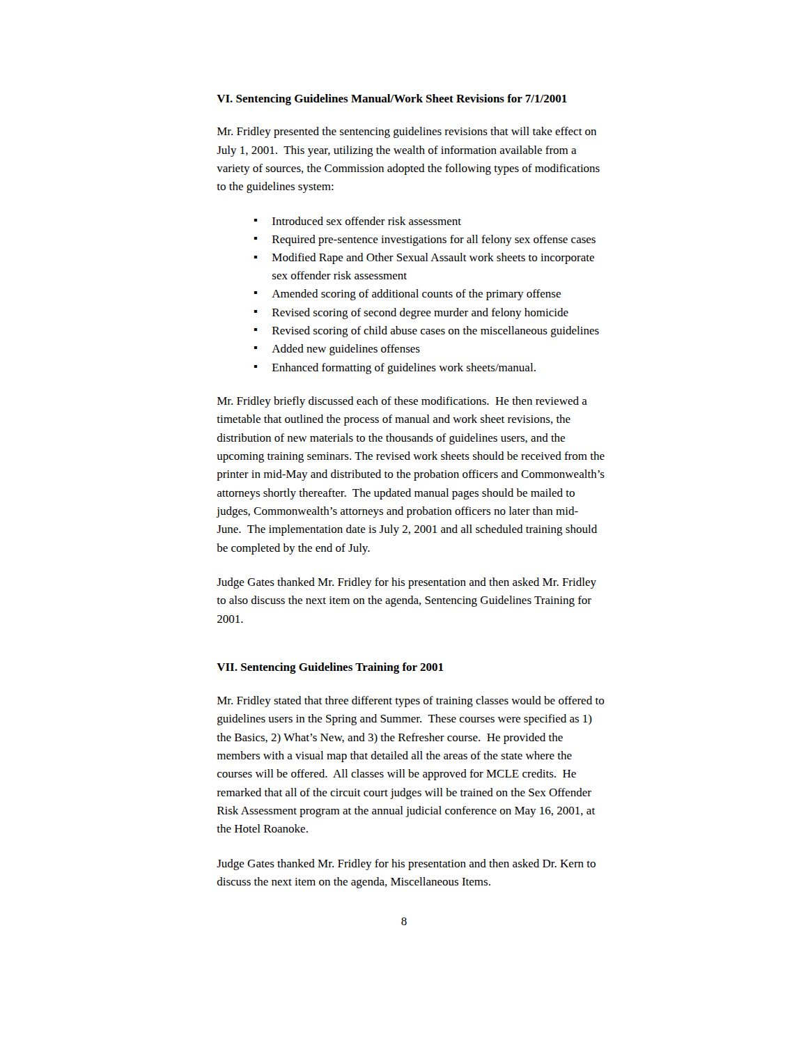VI. Sentencing Guidelines Manual/Work Sheet Revisions for 7/1/2001
Mr. Fridley presented the sentencing guidelines revisions that will take effect on July 1, 2001. This year, utilizing the wealth of information available from a variety of sources, the Commission adopted the following types of modifications to the guidelines system:
Introduced sex offender risk assessment
Required pre-sentence investigations for all felony sex offense cases
Modified Rape and Other Sexual Assault work sheets to incorporate sex offender risk assessment
Amended scoring of additional counts of the primary offense
Revised scoring of second degree murder and felony homicide
Revised scoring of child abuse cases on the miscellaneous guidelines
Added new guidelines offenses
Enhanced formatting of guidelines work sheets/manual.
Mr. Fridley briefly discussed each of these modifications. He then reviewed a timetable that outlined the process of manual and work sheet revisions, the distribution of new materials to the thousands of guidelines users, and the upcoming training seminars. The revised work sheets should be received from the printer in mid-May and distributed to the probation officers and Commonwealth’s attorneys shortly thereafter. The updated manual pages should be mailed to judges, Commonwealth’s attorneys and probation officers no later than mid-June. The implementation date is July 2, 2001 and all scheduled training should be completed by the end of July.
Judge Gates thanked Mr. Fridley for his presentation and then asked Mr. Fridley to also discuss the next item on the agenda, Sentencing Guidelines Training for 2001.
VII. Sentencing Guidelines Training for 2001
Mr. Fridley stated that three different types of training classes would be offered to guidelines users in the Spring and Summer. These courses were specified as 1) the Basics, 2) What’s New, and 3) the Refresher course. He provided the members with a visual map that detailed all the areas of the state where the courses will be offered. All classes will be approved for MCLE credits. He remarked that all of the circuit court judges will be trained on the Sex Offender Risk Assessment program at the annual judicial conference on May 16, 2001, at the Hotel Roanoke.
Judge Gates thanked Mr. Fridley for his presentation and then asked Dr. Kern to discuss the next item on the agenda, Miscellaneous Items.
8